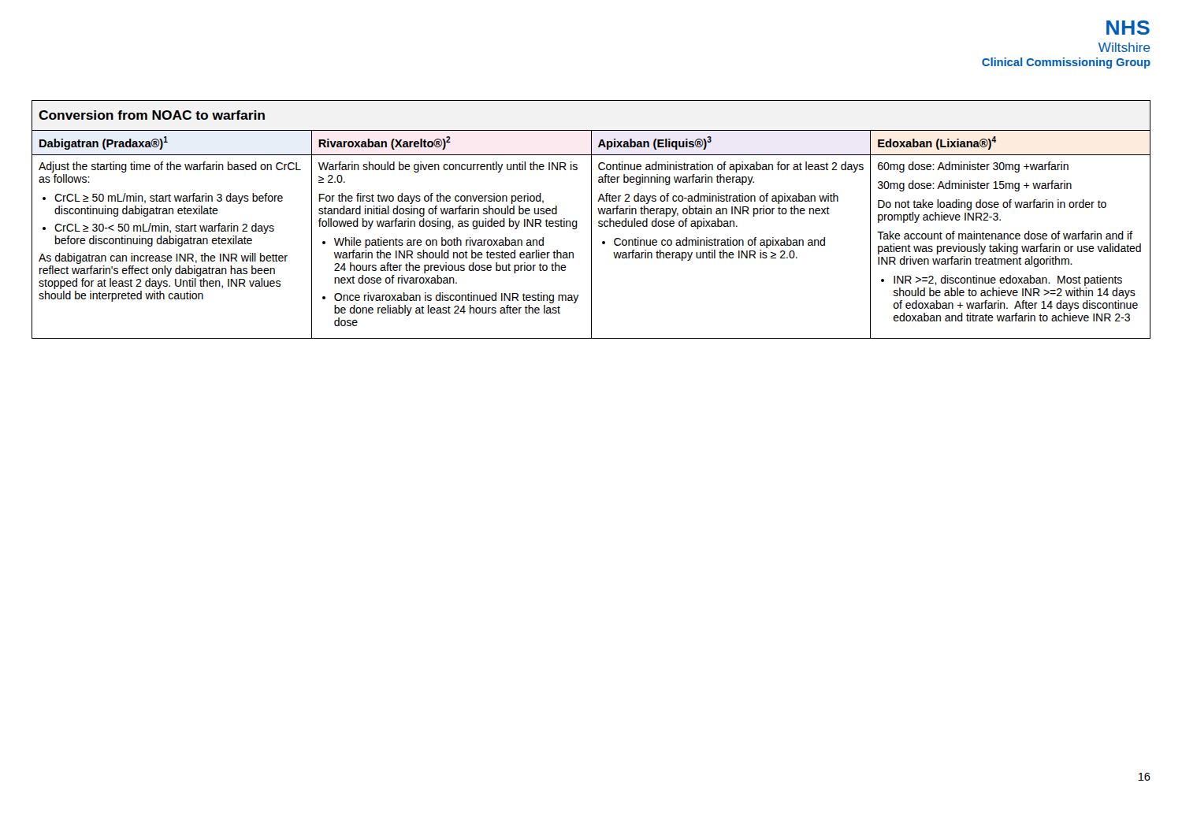NHS
Wiltshire
Clinical Commissioning Group
| Conversion from NOAC to warfarin |
| --- |
| Dabigatran (Pradaxa®) 1 | Rivaroxaban (Xarelto®) 2 | Apixaban (Eliquis®) 3 | Edoxaban (Lixiana®) 4 |
| Adjust the starting time of the warfarin based on CrCL as follows: CrCL ≥ 50 mL/min, start warfarin 3 days before discontinuing dabigatran etexilate CrCL ≥ 30-< 50 mL/min, start warfarin 2 days before discontinuing dabigatran etexilate As dabigatran can increase INR, the INR will better reflect warfarin's effect only dabigatran has been stopped for at least 2 days. Until then, INR values should be interpreted with caution | Warfarin should be given concurrently until the INR is ≥ 2.0. For the first two days of the conversion period, standard initial dosing of warfarin should be used followed by warfarin dosing, as guided by INR testing While patients are on both rivaroxaban and warfarin the INR should not be tested earlier than 24 hours after the previous dose but prior to the next dose of rivaroxaban. Once rivaroxaban is discontinued INR testing may be done reliably at least 24 hours after the last dose | Continue administration of apixaban for at least 2 days after beginning warfarin therapy. After 2 days of co-administration of apixaban with warfarin therapy, obtain an INR prior to the next scheduled dose of apixaban. Continue co administration of apixaban and warfarin therapy until the INR is ≥ 2.0. | 60mg dose: Administer 30mg +warfarin 30mg dose: Administer 15mg + warfarin Do not take loading dose of warfarin in order to promptly achieve INR2-3. Take account of maintenance dose of warfarin and if patient was previously taking warfarin or use validated INR driven warfarin treatment algorithm. INR >=2, discontinue edoxaban. Most patients should be able to achieve INR >=2 within 14 days of edoxaban + warfarin. After 14 days discontinue edoxaban and titrate warfarin to achieve INR 2-3 |
16